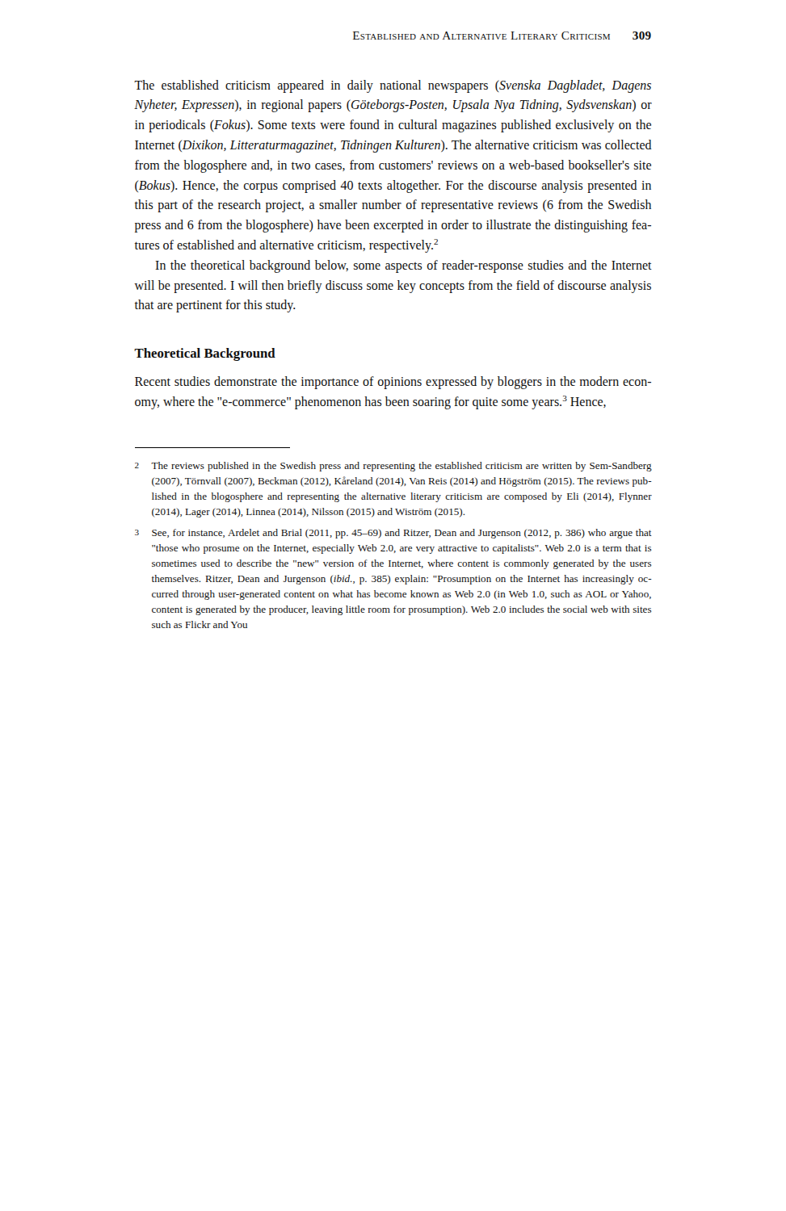Established and Alternative Literary Criticism 309
The established criticism appeared in daily national newspapers (Svenska Dagbladet, Dagens Nyheter, Expressen), in regional papers (Göteborgs-Posten, Upsala Nya Tidning, Sydsvenskan) or in periodicals (Fokus). Some texts were found in cultural magazines published exclusively on the Internet (Dixikon, Litteraturmagazinet, Tidningen Kulturen). The alternative criticism was collected from the blogosphere and, in two cases, from customers' reviews on a web-based bookseller's site (Bokus). Hence, the corpus comprised 40 texts altogether. For the discourse analysis presented in this part of the research project, a smaller number of representative reviews (6 from the Swedish press and 6 from the blogosphere) have been excerpted in order to illustrate the distinguishing features of established and alternative criticism, respectively.2
In the theoretical background below, some aspects of reader-response studies and the Internet will be presented. I will then briefly discuss some key concepts from the field of discourse analysis that are pertinent for this study.
Theoretical Background
Recent studies demonstrate the importance of opinions expressed by bloggers in the modern economy, where the "e-commerce" phenomenon has been soaring for quite some years.3 Hence,
2 The reviews published in the Swedish press and representing the established criticism are written by Sem-Sandberg (2007), Törnvall (2007), Beckman (2012), Kåreland (2014), Van Reis (2014) and Högström (2015). The reviews published in the blogosphere and representing the alternative literary criticism are composed by Eli (2014), Flynner (2014), Lager (2014), Linnea (2014), Nilsson (2015) and Wiström (2015).
3 See, for instance, Ardelet and Brial (2011, pp. 45–69) and Ritzer, Dean and Jurgenson (2012, p. 386) who argue that "those who prosume on the Internet, especially Web 2.0, are very attractive to capitalists". Web 2.0 is a term that is sometimes used to describe the "new" version of the Internet, where content is commonly generated by the users themselves. Ritzer, Dean and Jurgenson (ibid., p. 385) explain: "Prosumption on the Internet has increasingly occurred through user-generated content on what has become known as Web 2.0 (in Web 1.0, such as AOL or Yahoo, content is generated by the producer, leaving little room for prosumption). Web 2.0 includes the social web with sites such as Flickr and You